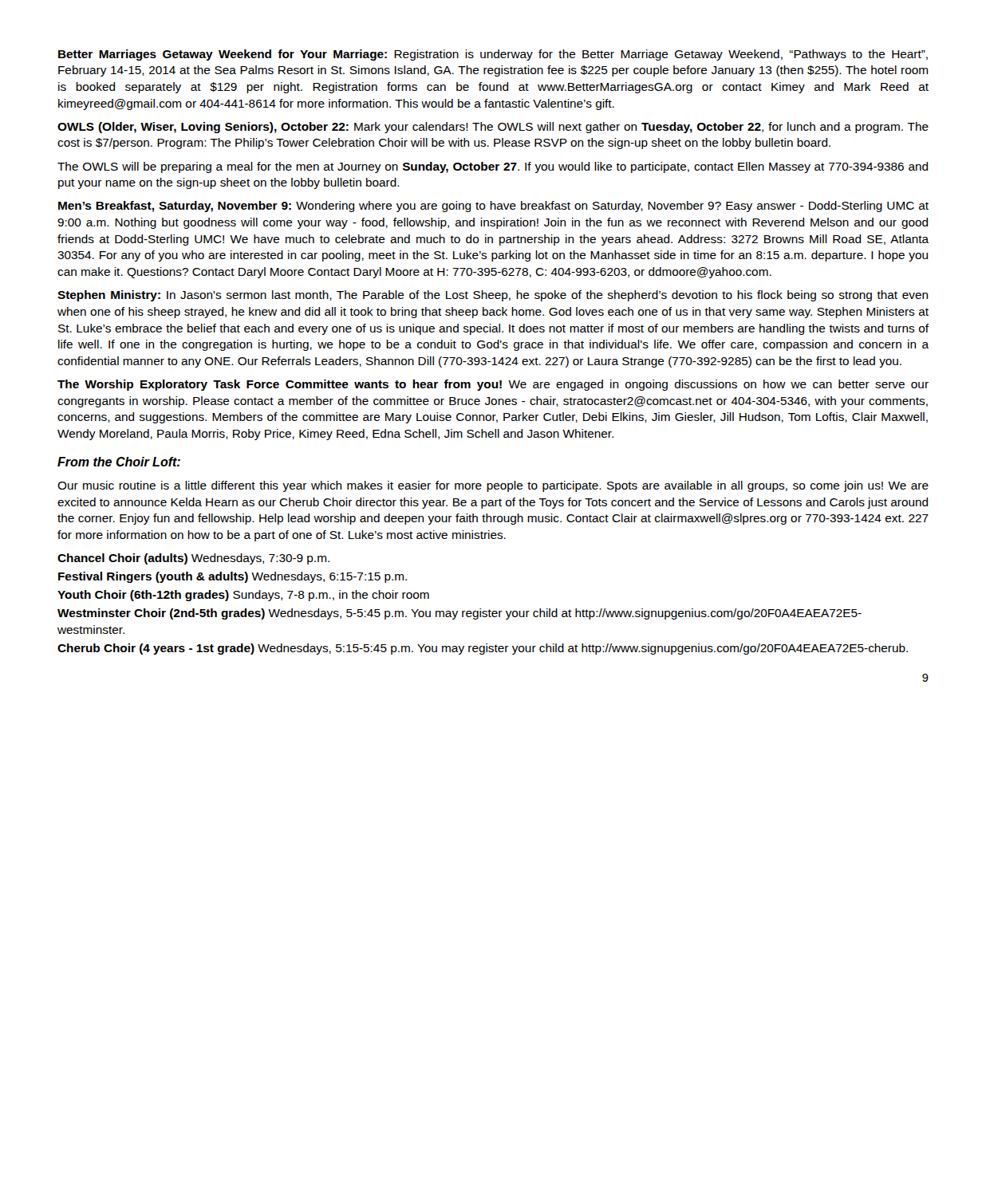Better Marriages Getaway Weekend for Your Marriage: Registration is underway for the Better Marriage Getaway Weekend, “Pathways to the Heart”, February 14-15, 2014 at the Sea Palms Resort in St. Simons Island, GA. The registration fee is $225 per couple before January 13 (then $255). The hotel room is booked separately at $129 per night. Registration forms can be found at www.BetterMarriagesGA.org or contact Kimey and Mark Reed at kimeyreed@gmail.com or 404-441-8614 for more information. This would be a fantastic Valentine’s gift.
OWLS (Older, Wiser, Loving Seniors), October 22: Mark your calendars! The OWLS will next gather on Tuesday, October 22, for lunch and a program. The cost is $7/person. Program: The Philip’s Tower Celebration Choir will be with us. Please RSVP on the sign-up sheet on the lobby bulletin board.
The OWLS will be preparing a meal for the men at Journey on Sunday, October 27. If you would like to participate, contact Ellen Massey at 770-394-9386 and put your name on the sign-up sheet on the lobby bulletin board.
Men’s Breakfast, Saturday, November 9: Wondering where you are going to have breakfast on Saturday, November 9? Easy answer - Dodd-Sterling UMC at 9:00 a.m. Nothing but goodness will come your way - food, fellowship, and inspiration! Join in the fun as we reconnect with Reverend Melson and our good friends at Dodd-Sterling UMC! We have much to celebrate and much to do in partnership in the years ahead. Address: 3272 Browns Mill Road SE, Atlanta 30354. For any of you who are interested in car pooling, meet in the St. Luke’s parking lot on the Manhasset side in time for an 8:15 a.m. departure. I hope you can make it. Questions? Contact Daryl Moore Contact Daryl Moore at H: 770-395-6278, C: 404-993-6203, or ddmoore@yahoo.com.
Stephen Ministry: In Jason's sermon last month, The Parable of the Lost Sheep, he spoke of the shepherd’s devotion to his flock being so strong that even when one of his sheep strayed, he knew and did all it took to bring that sheep back home. God loves each one of us in that very same way. Stephen Ministers at St. Luke’s embrace the belief that each and every one of us is unique and special. It does not matter if most of our members are handling the twists and turns of life well. If one in the congregation is hurting, we hope to be a conduit to God's grace in that individual's life. We offer care, compassion and concern in a confidential manner to any ONE. Our Referrals Leaders, Shannon Dill (770-393-1424 ext. 227) or Laura Strange (770-392-9285) can be the first to lead you.
The Worship Exploratory Task Force Committee wants to hear from you! We are engaged in ongoing discussions on how we can better serve our congregants in worship. Please contact a member of the committee or Bruce Jones - chair, stratocaster2@comcast.net or 404-304-5346, with your comments, concerns, and suggestions. Members of the committee are Mary Louise Connor, Parker Cutler, Debi Elkins, Jim Giesler, Jill Hudson, Tom Loftis, Clair Maxwell, Wendy Moreland, Paula Morris, Roby Price, Kimey Reed, Edna Schell, Jim Schell and Jason Whitener.
From the Choir Loft:
Our music routine is a little different this year which makes it easier for more people to participate. Spots are available in all groups, so come join us! We are excited to announce Kelda Hearn as our Cherub Choir director this year. Be a part of the Toys for Tots concert and the Service of Lessons and Carols just around the corner. Enjoy fun and fellowship. Help lead worship and deepen your faith through music. Contact Clair at clairmaxwell@slpres.org or 770-393-1424 ext. 227 for more information on how to be a part of one of St. Luke’s most active ministries.
Chancel Choir (adults) Wednesdays, 7:30-9 p.m.
Festival Ringers (youth & adults) Wednesdays, 6:15-7:15 p.m.
Youth Choir (6th-12th grades) Sundays, 7-8 p.m., in the choir room
Westminster Choir (2nd-5th grades) Wednesdays, 5-5:45 p.m. You may register your child at http://www.signupgenius.com/go/20F0A4EAEA72E5-westminster.
Cherub Choir (4 years - 1st grade) Wednesdays, 5:15-5:45 p.m. You may register your child at http://www.signupgenius.com/go/20F0A4EAEA72E5-cherub.
9